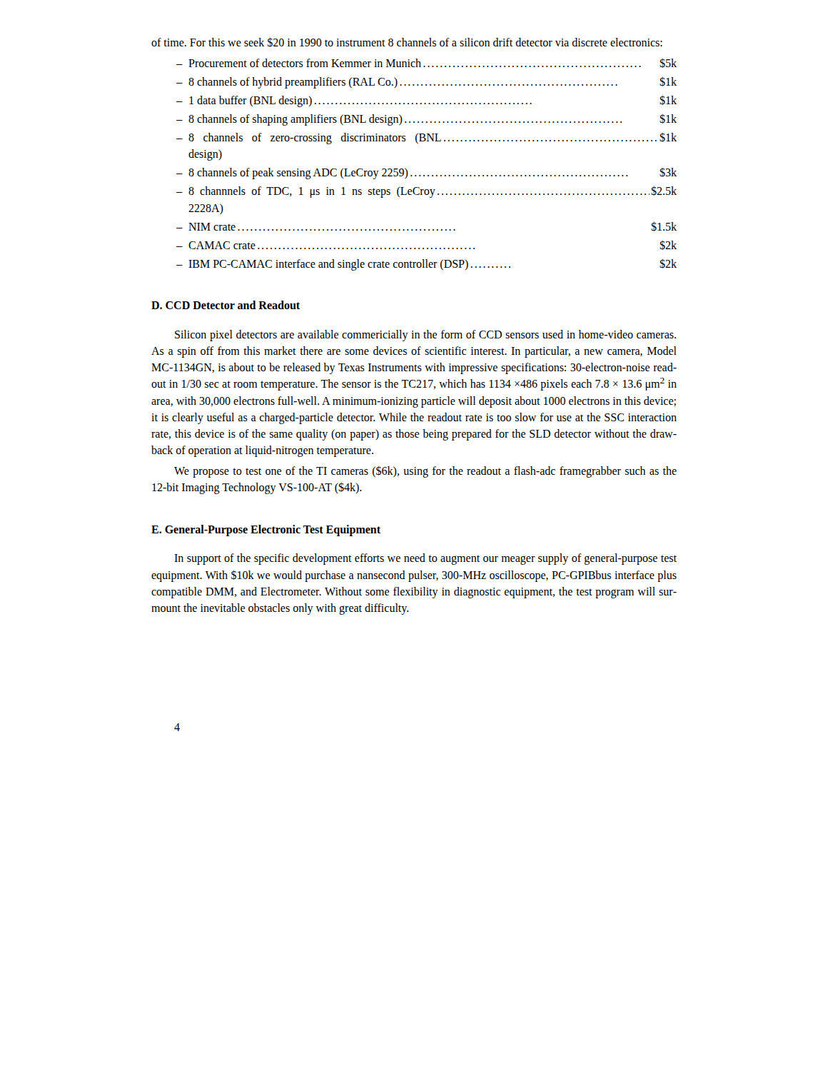of time. For this we seek $20 in 1990 to instrument 8 channels of a silicon drift detector via discrete electronics:
–Procurement of detectors from Kemmer in Munich....................................................$5k
–8 channels of hybrid preamplifiers (RAL Co.)....................................................$1k
–1 data buffer (BNL design)....................................................$1k
–8 channels of shaping amplifiers (BNL design)....................................................$1k
–8 channels of zero-crossing discriminators (BNL design)....................................................$1k
–8 channels of peak sensing ADC (LeCroy 2259)....................................................$3k
–8 channnels of TDC, 1 μs in 1 ns steps (LeCroy 2228A)....................................................$2.5k
–NIM crate....................................................$1.5k
–CAMAC crate....................................................$2k
–IBM PC-CAMAC interface and single crate controller (DSP)..........$2k
D. CCD Detector and Readout
Silicon pixel detectors are available commericially in the form of CCD sensors used in home-video cameras. As a spin off from this market there are some devices of scientific interest. In particular, a new camera, Model MC-1134GN, is about to be released by Texas Instruments with impressive specifications: 30-electron-noise readout in 1/30 sec at room temperature. The sensor is the TC217, which has 1134 ×486 pixels each 7.8 × 13.6 μm2 in area, with 30,000 electrons full-well. A minimum-ionizing particle will deposit about 1000 electrons in this device; it is clearly useful as a charged-particle detector. While the readout rate is too slow for use at the SSC interaction rate, this device is of the same quality (on paper) as those being prepared for the SLD detector without the drawback of operation at liquid-nitrogen temperature.
We propose to test one of the TI cameras ($6k), using for the readout a flash-adc framegrabber such as the 12-bit Imaging Technology VS-100-AT ($4k).
E. General-Purpose Electronic Test Equipment
In support of the specific development efforts we need to augment our meager supply of general-purpose test equipment. With $10k we would purchase a nansecond pulser, 300-MHz oscilloscope, PC-GPIBbus interface plus compatible DMM, and Electrometer. Without some flexibility in diagnostic equipment, the test program will surmount the inevitable obstacles only with great difficulty.
4